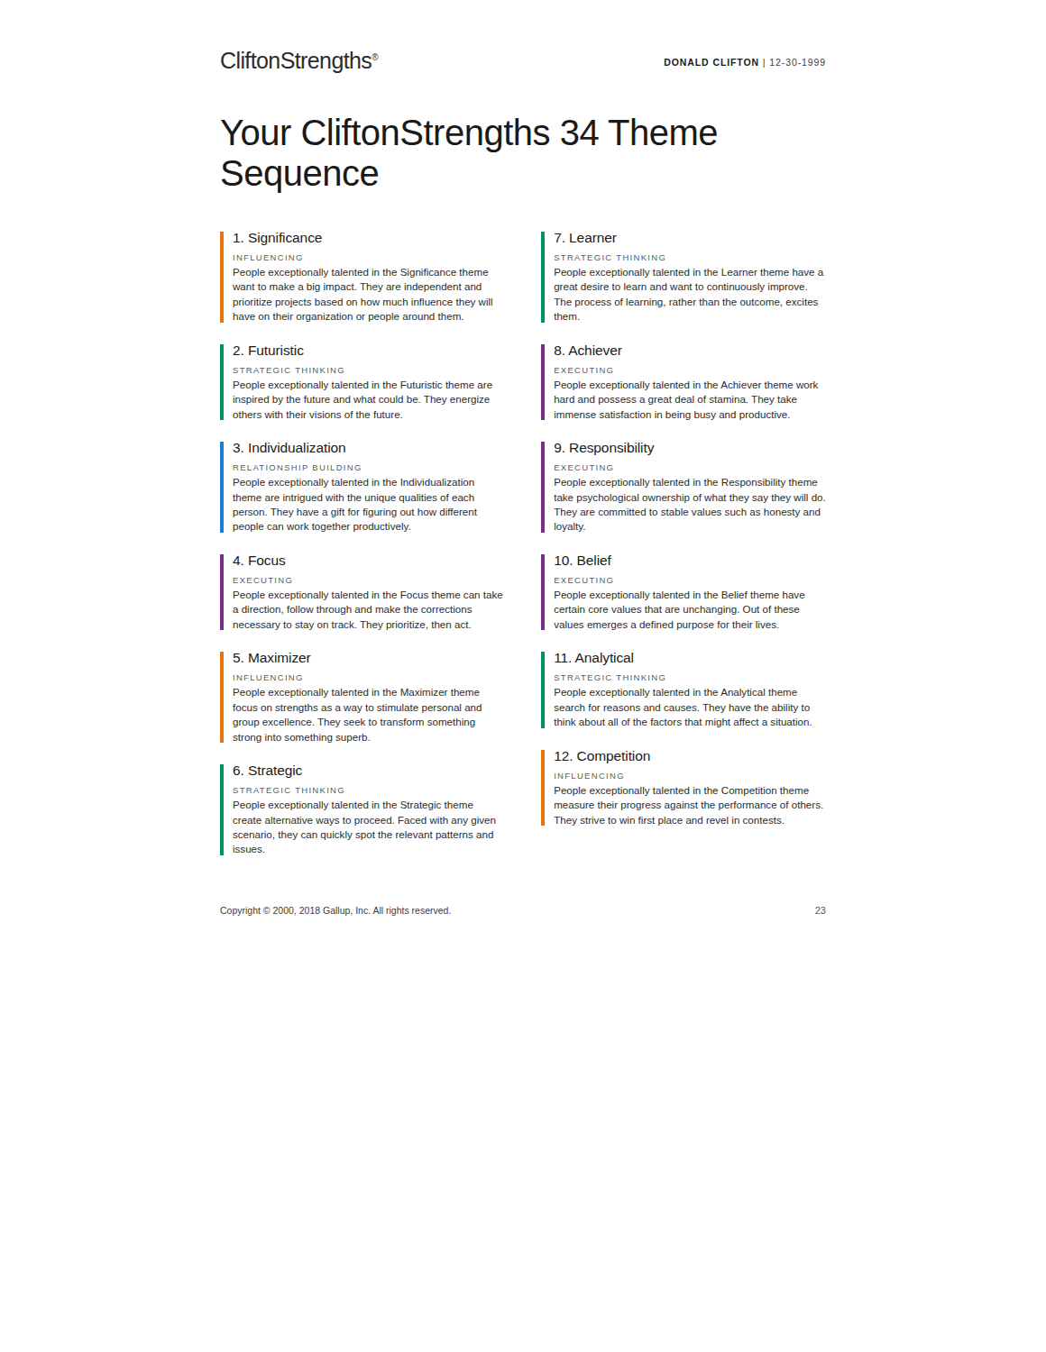CliftonStrengths®
DONALD CLIFTON | 12-30-1999
Your CliftonStrengths 34 Theme Sequence
1. Significance
Influencing
People exceptionally talented in the Significance theme want to make a big impact. They are independent and prioritize projects based on how much influence they will have on their organization or people around them.
2. Futuristic
Strategic Thinking
People exceptionally talented in the Futuristic theme are inspired by the future and what could be. They energize others with their visions of the future.
3. Individualization
Relationship Building
People exceptionally talented in the Individualization theme are intrigued with the unique qualities of each person. They have a gift for figuring out how different people can work together productively.
4. Focus
Executing
People exceptionally talented in the Focus theme can take a direction, follow through and make the corrections necessary to stay on track. They prioritize, then act.
5. Maximizer
Influencing
People exceptionally talented in the Maximizer theme focus on strengths as a way to stimulate personal and group excellence. They seek to transform something strong into something superb.
6. Strategic
Strategic Thinking
People exceptionally talented in the Strategic theme create alternative ways to proceed. Faced with any given scenario, they can quickly spot the relevant patterns and issues.
7. Learner
Strategic Thinking
People exceptionally talented in the Learner theme have a great desire to learn and want to continuously improve. The process of learning, rather than the outcome, excites them.
8. Achiever
Executing
People exceptionally talented in the Achiever theme work hard and possess a great deal of stamina. They take immense satisfaction in being busy and productive.
9. Responsibility
Executing
People exceptionally talented in the Responsibility theme take psychological ownership of what they say they will do. They are committed to stable values such as honesty and loyalty.
10. Belief
Executing
People exceptionally talented in the Belief theme have certain core values that are unchanging. Out of these values emerges a defined purpose for their lives.
11. Analytical
Strategic Thinking
People exceptionally talented in the Analytical theme search for reasons and causes. They have the ability to think about all of the factors that might affect a situation.
12. Competition
Influencing
People exceptionally talented in the Competition theme measure their progress against the performance of others. They strive to win first place and revel in contests.
Copyright © 2000, 2018 Gallup, Inc. All rights reserved.
23